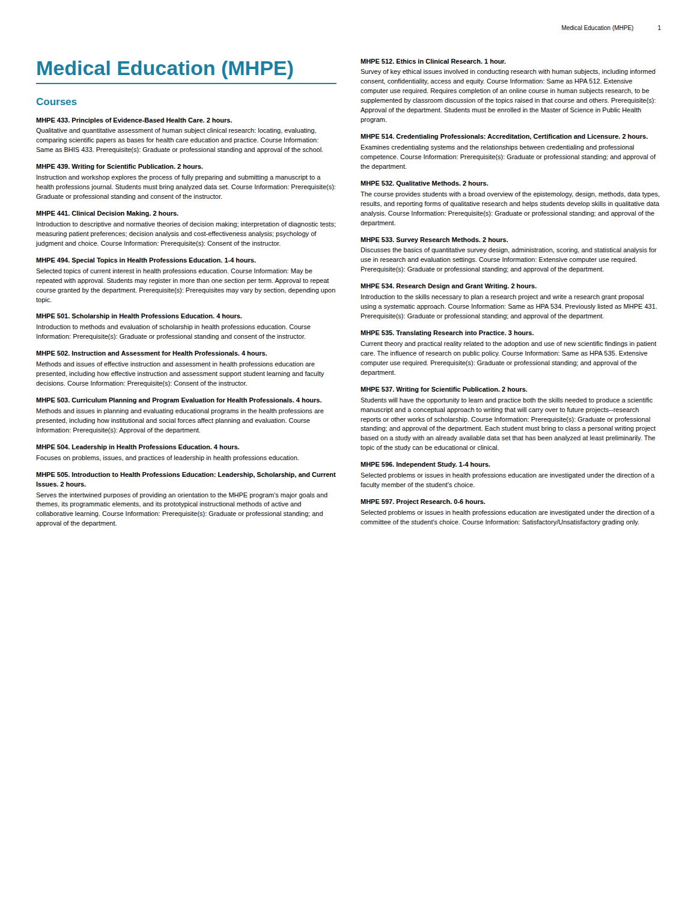Medical Education (MHPE)1
Medical Education (MHPE)
Courses
MHPE 433. Principles of Evidence-Based Health Care. 2 hours.
Qualitative and quantitative assessment of human subject clinical research: locating, evaluating, comparing scientific papers as bases for health care education and practice. Course Information: Same as BHIS 433. Prerequisite(s): Graduate or professional standing and approval of the school.
MHPE 439. Writing for Scientific Publication. 2 hours.
Instruction and workshop explores the process of fully preparing and submitting a manuscript to a health professions journal. Students must bring analyzed data set. Course Information: Prerequisite(s): Graduate or professional standing and consent of the instructor.
MHPE 441. Clinical Decision Making. 2 hours.
Introduction to descriptive and normative theories of decision making; interpretation of diagnostic tests; measuring patient preferences; decision analysis and cost-effectiveness analysis; psychology of judgment and choice. Course Information: Prerequisite(s): Consent of the instructor.
MHPE 494. Special Topics in Health Professions Education. 1-4 hours.
Selected topics of current interest in health professions education. Course Information: May be repeated with approval. Students may register in more than one section per term. Approval to repeat course granted by the department. Prerequisite(s): Prerequisites may vary by section, depending upon topic.
MHPE 501. Scholarship in Health Professions Education. 4 hours.
Introduction to methods and evaluation of scholarship in health professions education. Course Information: Prerequisite(s): Graduate or professional standing and consent of the instructor.
MHPE 502. Instruction and Assessment for Health Professionals. 4 hours.
Methods and issues of effective instruction and assessment in health professions education are presented, including how effective instruction and assessment support student learning and faculty decisions. Course Information: Prerequisite(s): Consent of the instructor.
MHPE 503. Curriculum Planning and Program Evaluation for Health Professionals. 4 hours.
Methods and issues in planning and evaluating educational programs in the health professions are presented, including how institutional and social forces affect planning and evaluation. Course Information: Prerequisite(s): Approval of the department.
MHPE 504. Leadership in Health Professions Education. 4 hours.
Focuses on problems, issues, and practices of leadership in health professions education.
MHPE 505. Introduction to Health Professions Education: Leadership, Scholarship, and Current Issues. 2 hours.
Serves the intertwined purposes of providing an orientation to the MHPE program's major goals and themes, its programmatic elements, and its prototypical instructional methods of active and collaborative learning. Course Information: Prerequisite(s): Graduate or professional standing; and approval of the department.
MHPE 512. Ethics in Clinical Research. 1 hour.
Survey of key ethical issues involved in conducting research with human subjects, including informed consent, confidentiality, access and equity. Course Information: Same as HPA 512. Extensive computer use required. Requires completion of an online course in human subjects research, to be supplemented by classroom discussion of the topics raised in that course and others. Prerequisite(s): Approval of the department. Students must be enrolled in the Master of Science in Public Health program.
MHPE 514. Credentialing Professionals: Accreditation, Certification and Licensure. 2 hours.
Examines credentialing systems and the relationships between credentialing and professional competence. Course Information: Prerequisite(s): Graduate or professional standing; and approval of the department.
MHPE 532. Qualitative Methods. 2 hours.
The course provides students with a broad overview of the epistemology, design, methods, data types, results, and reporting forms of qualitative research and helps students develop skills in qualitative data analysis. Course Information: Prerequisite(s): Graduate or professional standing; and approval of the department.
MHPE 533. Survey Research Methods. 2 hours.
Discusses the basics of quantitative survey design, administration, scoring, and statistical analysis for use in research and evaluation settings. Course Information: Extensive computer use required. Prerequisite(s): Graduate or professional standing; and approval of the department.
MHPE 534. Research Design and Grant Writing. 2 hours.
Introduction to the skills necessary to plan a research project and write a research grant proposal using a systematic approach. Course Information: Same as HPA 534. Previously listed as MHPE 431. Prerequisite(s): Graduate or professional standing; and approval of the department.
MHPE 535. Translating Research into Practice. 3 hours.
Current theory and practical reality related to the adoption and use of new scientific findings in patient care. The influence of research on public policy. Course Information: Same as HPA 535. Extensive computer use required. Prerequisite(s): Graduate or professional standing; and approval of the department.
MHPE 537. Writing for Scientific Publication. 2 hours.
Students will have the opportunity to learn and practice both the skills needed to produce a scientific manuscript and a conceptual approach to writing that will carry over to future projects--research reports or other works of scholarship. Course Information: Prerequisite(s): Graduate or professional standing; and approval of the department. Each student must bring to class a personal writing project based on a study with an already available data set that has been analyzed at least preliminarily. The topic of the study can be educational or clinical.
MHPE 596. Independent Study. 1-4 hours.
Selected problems or issues in health professions education are investigated under the direction of a faculty member of the student's choice.
MHPE 597. Project Research. 0-6 hours.
Selected problems or issues in health professions education are investigated under the direction of a committee of the student's choice. Course Information: Satisfactory/Unsatisfactory grading only.